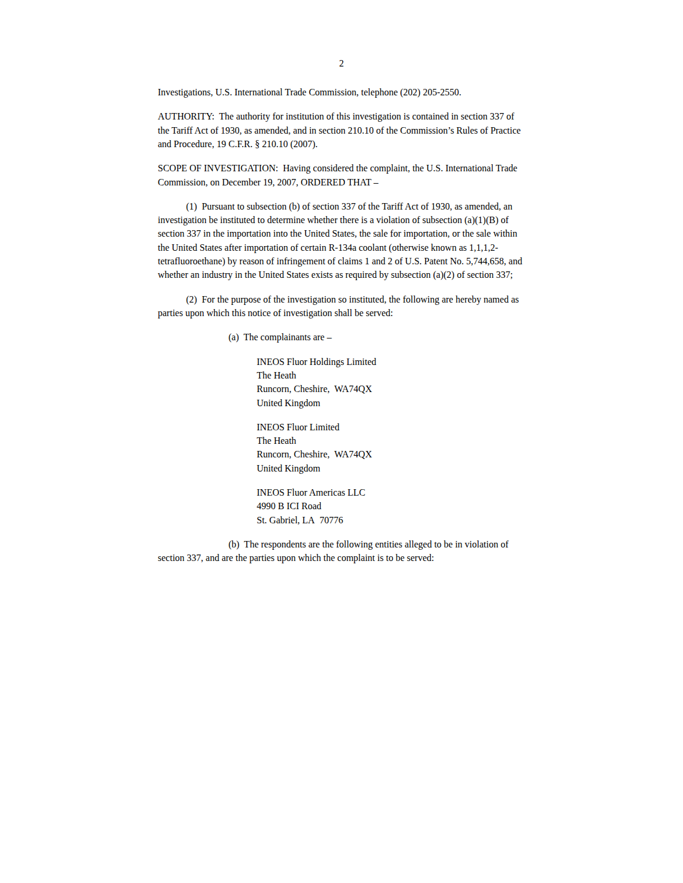2
Investigations, U.S. International Trade Commission, telephone (202) 205-2550.
AUTHORITY: The authority for institution of this investigation is contained in section 337 of the Tariff Act of 1930, as amended, and in section 210.10 of the Commission’s Rules of Practice and Procedure, 19 C.F.R. § 210.10 (2007).
SCOPE OF INVESTIGATION: Having considered the complaint, the U.S. International Trade Commission, on December 19, 2007, ORDERED THAT –
(1) Pursuant to subsection (b) of section 337 of the Tariff Act of 1930, as amended, an investigation be instituted to determine whether there is a violation of subsection (a)(1)(B) of section 337 in the importation into the United States, the sale for importation, or the sale within the United States after importation of certain R-134a coolant (otherwise known as 1,1,1,2-tetrafluoroethane) by reason of infringement of claims 1 and 2 of U.S. Patent No. 5,744,658, and whether an industry in the United States exists as required by subsection (a)(2) of section 337;
(2) For the purpose of the investigation so instituted, the following are hereby named as parties upon which this notice of investigation shall be served:
(a) The complainants are –
INEOS Fluor Holdings Limited
The Heath
Runcorn, Cheshire, WA74QX
United Kingdom
INEOS Fluor Limited
The Heath
Runcorn, Cheshire, WA74QX
United Kingdom
INEOS Fluor Americas LLC
4990 B ICI Road
St. Gabriel, LA 70776
(b) The respondents are the following entities alleged to be in violation of section 337, and are the parties upon which the complaint is to be served: